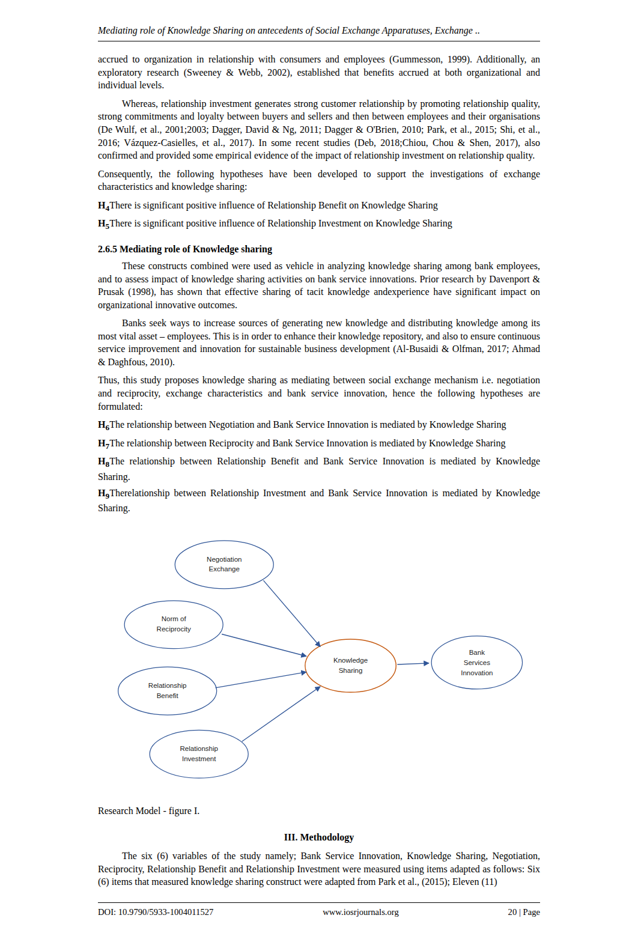Mediating role of Knowledge Sharing on antecedents of Social Exchange Apparatuses, Exchange ..
accrued to organization in relationship with consumers and employees (Gummesson, 1999). Additionally, an exploratory research (Sweeney & Webb, 2002), established that benefits accrued at both organizational and individual levels.
Whereas, relationship investment generates strong customer relationship by promoting relationship quality, strong commitments and loyalty between buyers and sellers and then between employees and their organisations (De Wulf, et al., 2001;2003; Dagger, David & Ng, 2011; Dagger & O'Brien, 2010; Park, et al., 2015; Shi, et al., 2016; Vázquez-Casielles, et al., 2017). In some recent studies (Deb, 2018;Chiou, Chou & Shen, 2017), also confirmed and provided some empirical evidence of the impact of relationship investment on relationship quality.
Consequently, the following hypotheses have been developed to support the investigations of exchange characteristics and knowledge sharing:
H4 There is significant positive influence of Relationship Benefit on Knowledge Sharing
H5 There is significant positive influence of Relationship Investment on Knowledge Sharing
2.6.5 Mediating role of Knowledge sharing
These constructs combined were used as vehicle in analyzing knowledge sharing among bank employees, and to assess impact of knowledge sharing activities on bank service innovations. Prior research by Davenport & Prusak (1998), has shown that effective sharing of tacit knowledge andexperience have significant impact on organizational innovative outcomes.
Banks seek ways to increase sources of generating new knowledge and distributing knowledge among its most vital asset – employees. This is in order to enhance their knowledge repository, and also to ensure continuous service improvement and innovation for sustainable business development (Al-Busaidi & Olfman, 2017; Ahmad & Daghfous, 2010).
Thus, this study proposes knowledge sharing as mediating between social exchange mechanism i.e. negotiation and reciprocity, exchange characteristics and bank service innovation, hence the following hypotheses are formulated:
H6 The relationship between Negotiation and Bank Service Innovation is mediated by Knowledge Sharing
H7 The relationship between Reciprocity and Bank Service Innovation is mediated by Knowledge Sharing
H8 The relationship between Relationship Benefit and Bank Service Innovation is mediated by Knowledge Sharing.
H9 Therelationship between Relationship Investment and Bank Service Innovation is mediated by Knowledge Sharing.
Research Model Four antecedents (Negotiation Exchange, Norm of Reciprocity, Relationship Benefit, Relationship Investment) point to Knowledge Sharing, which points to Bank Services Innovation. Negotiation Exchange Norm of Reciprocity Relationship Benefit Relationship Investment Knowledge Sharing Bank Services Innovation
Research Model - figure I.
III. Methodology
The six (6) variables of the study namely; Bank Service Innovation, Knowledge Sharing, Negotiation, Reciprocity, Relationship Benefit and Relationship Investment were measured using items adapted as follows: Six (6) items that measured knowledge sharing construct were adapted from Park et al., (2015); Eleven (11)
DOI: 10.9790/5933-1004011527 www.iosrjournals.org 20 | Page